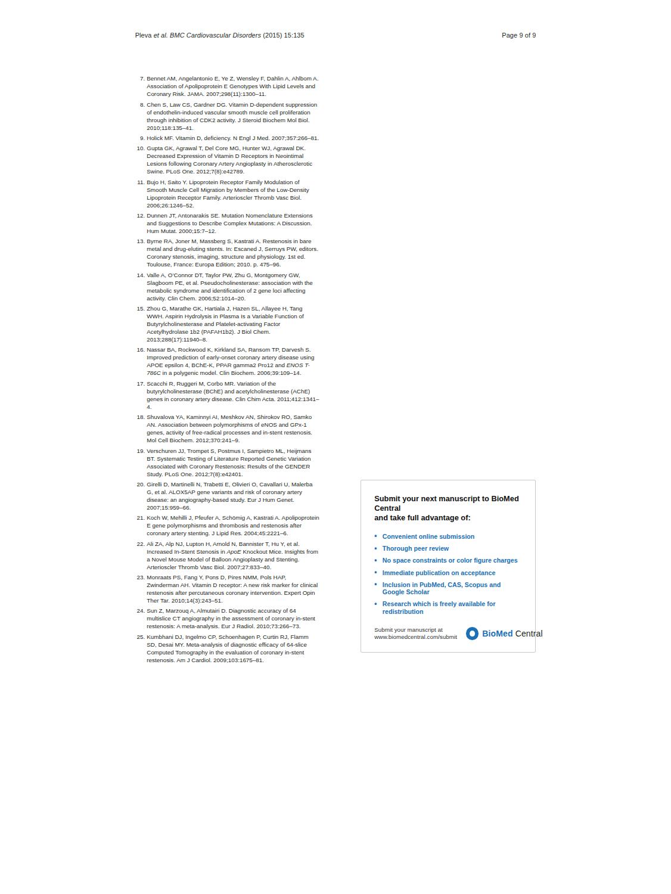Pleva et al. BMC Cardiovascular Disorders (2015) 15:135
Page 9 of 9
7. Bennet AM, Angelantonio E, Ye Z, Wensley F, Dahlin A, Ahlbom A. Association of Apolipoprotein E Genotypes With Lipid Levels and Coronary Risk. JAMA. 2007;298(11):1300–11.
8. Chen S, Law CS, Gardner DG. Vitamin D-dependent suppression of endothelin-induced vascular smooth muscle cell proliferation through inhibition of CDK2 activity. J Steroid Biochem Mol Biol. 2010;118:135–41.
9. Holick MF. Vitamin D, deficiency. N Engl J Med. 2007;357:266–81.
10. Gupta GK, Agrawal T, Del Core MG, Hunter WJ, Agrawal DK. Decreased Expression of Vitamin D Receptors in Neointimal Lesions following Coronary Artery Angioplasty in Atherosclerotic Swine. PLoS One. 2012;7(8):e42789.
11. Bujo H, Saito Y. Lipoprotein Receptor Family Modulation of Smooth Muscle Cell Migration by Members of the Low-Density Lipoprotein Receptor Family. Arterioscler Thromb Vasc Biol. 2006;26:1246–52.
12. Dunnen JT, Antonarakis SE. Mutation Nomenclature Extensions and Suggestions to Describe Complex Mutations: A Discussion. Hum Mutat. 2000;15:7–12.
13. Byrne RA, Joner M, Massberg S, Kastrati A. Restenosis in bare metal and drug-eluting stents. In: Escaned J, Serruys PW, editors. Coronary stenosis, imaging, structure and physiology. 1st ed. Toulouse, France: Europa Edition; 2010. p. 475–96.
14. Valle A, O’Connor DT, Taylor PW, Zhu G, Montgomery GW, Slagboom PE, et al. Pseudocholinesterase: association with the metabolic syndrome and identification of 2 gene loci affecting activity. Clin Chem. 2006;52:1014–20.
15. Zhou G, Marathe GK, Hartiala J, Hazen SL, Allayee H, Tang WWH. Aspirin Hydrolysis in Plasma Is a Variable Function of Butyrylcholinesterase and Platelet-activating Factor Acetylhydrolase 1b2 (PAFAH1b2). J Biol Chem. 2013;288(17):11940–8.
16. Nassar BA, Rockwood K, Kirkland SA, Ransom TP, Darvesh S. Improved prediction of early-onset coronary artery disease using APOE epsilon 4, BChE-K, PPAR gamma2 Pro12 and ENOS T-786C in a polygenic model. Clin Biochem. 2006;39:109–14.
17. Scacchi R, Ruggeri M, Corbo MR. Variation of the butyrylcholinesterase (BChE) and acetylcholinesterase (AChE) genes in coronary artery disease. Clin Chim Acta. 2011;412:1341–4.
18. Shuvalova YA, Kaminnyi AI, Meshkov AN, Shirokov RO, Samko AN. Association between polymorphisms of eNOS and GPx-1 genes, activity of free-radical processes and in-stent restenosis. Mol Cell Biochem. 2012;370:241–9.
19. Verschuren JJ, Trompet S, Postmus I, Sampietro ML, Heijmans BT. Systematic Testing of Literature Reported Genetic Variation Associated with Coronary Restenosis: Results of the GENDER Study. PLoS One. 2012;7(8):e42401.
20. Girelli D, Martinelli N, Trabetti E, Olivieri O, Cavallari U, Malerba G, et al. ALOX5AP gene variants and risk of coronary artery disease: an angiography-based study. Eur J Hum Genet. 2007;15:959–66.
21. Koch W, Mehilli J, Pfeufer A, Schömig A, Kastrati A. Apolipoprotein E gene polymorphisms and thrombosis and restenosis after coronary artery stenting. J Lipid Res. 2004;45:2221–6.
22. Ali ZA, Alp NJ, Lupton H, Arnold N, Bannister T, Hu Y, et al. Increased In-Stent Stenosis in ApoE Knockout Mice. Insights from a Novel Mouse Model of Balloon Angioplasty and Stenting. Arterioscler Thromb Vasc Biol. 2007;27:833–40.
23. Monraats PS, Fang Y, Pons D, Pires NMM, Pols HAP, Zwinderman AH. Vitamin D receptor: A new risk marker for clinical restenosis after percutaneous coronary intervention. Expert Opin Ther Tar. 2010;14(3):243–51.
24. Sun Z, Marzouq A, Almutairi D. Diagnostic accuracy of 64 multislice CT angiography in the assessment of coronary in-stent restenosis: A meta-analysis. Eur J Radiol. 2010;73:266–73.
25. Kumbhani DJ, Ingelmo CP, Schoenhagen P, Curtin RJ, Flamm SD, Desai MY. Meta-analysis of diagnostic efficacy of 64-slice Computed Tomography in the evaluation of coronary in-stent restenosis. Am J Cardiol. 2009;103:1675–81.
Submit your next manuscript to BioMed Central
and take full advantage of:
Convenient online submission
Thorough peer review
No space constraints or color figure charges
Immediate publication on acceptance
Inclusion in PubMed, CAS, Scopus and Google Scholar
Research which is freely available for redistribution
Submit your manuscript at
www.biomedcentral.com/submit
Bio Med Central